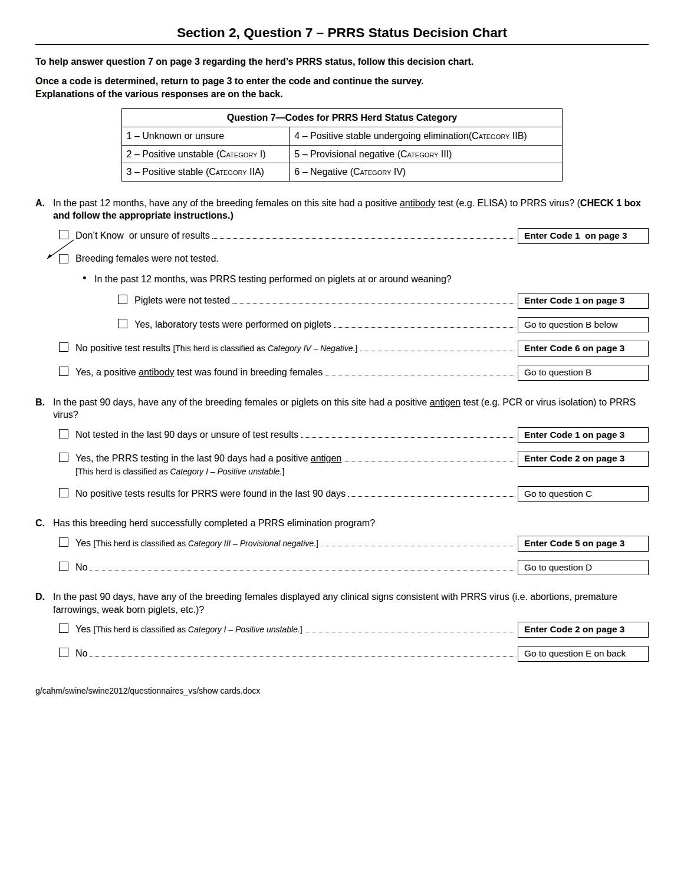Section 2, Question 7 – PRRS Status Decision Chart
To help answer question 7 on page 3 regarding the herd’s PRRS status, follow this decision chart.
Once a code is determined, return to page 3 to enter the code and continue the survey.
Explanations of the various responses are on the back.
| Question 7—Codes for PRRS Herd Status Category |
| --- |
| 1 – Unknown or unsure | 4 – Positive stable undergoing elimination (Category IIB) |
| 2 – Positive unstable (Category I) | 5 – Provisional negative (Category III) |
| 3 – Positive stable (Category IIA) | 6 – Negative (Category IV) |
A.
In the past 12 months, have any of the breeding females on this site had a positive antibody test (e.g. ELISA) to PRRS virus? (CHECK 1 box and follow the appropriate instructions.)
Don’t Know or unsure of results Enter Code 1 on page 3
Breeding females were not tested.
•
In the past 12 months, was PRRS testing performed on piglets at or around weaning?
Piglets were not tested Enter Code 1 on page 3
Yes, laboratory tests were performed on piglets Go to question B below
No positive test results [This herd is classified as Category IV – Negative.] Enter Code 6 on page 3
Yes, a positive antibody test was found in breeding females Go to question B
B.
In the past 90 days, have any of the breeding females or piglets on this site had a positive antigen test (e.g. PCR or virus isolation) to PRRS virus?
Not tested in the last 90 days or unsure of test results Enter Code 1 on page 3
Yes, the PRRS testing in the last 90 days had a positive antigen
[This herd is classified as Category I – Positive unstable.] Enter Code 2 on page 3
No positive tests results for PRRS were found in the last 90 days Go to question C
C.
Has this breeding herd successfully completed a PRRS elimination program?
Yes [This herd is classified as Category III – Provisional negative.] Enter Code 5 on page 3
No Go to question D
D.
In the past 90 days, have any of the breeding females displayed any clinical signs consistent with PRRS virus (i.e. abortions, premature farrowings, weak born piglets, etc.)?
Yes [This herd is classified as Category I – Positive unstable.] Enter Code 2 on page 3
No Go to question E on back
g/cahm/swine/swine2012/questionnaires_vs/show cards.docx